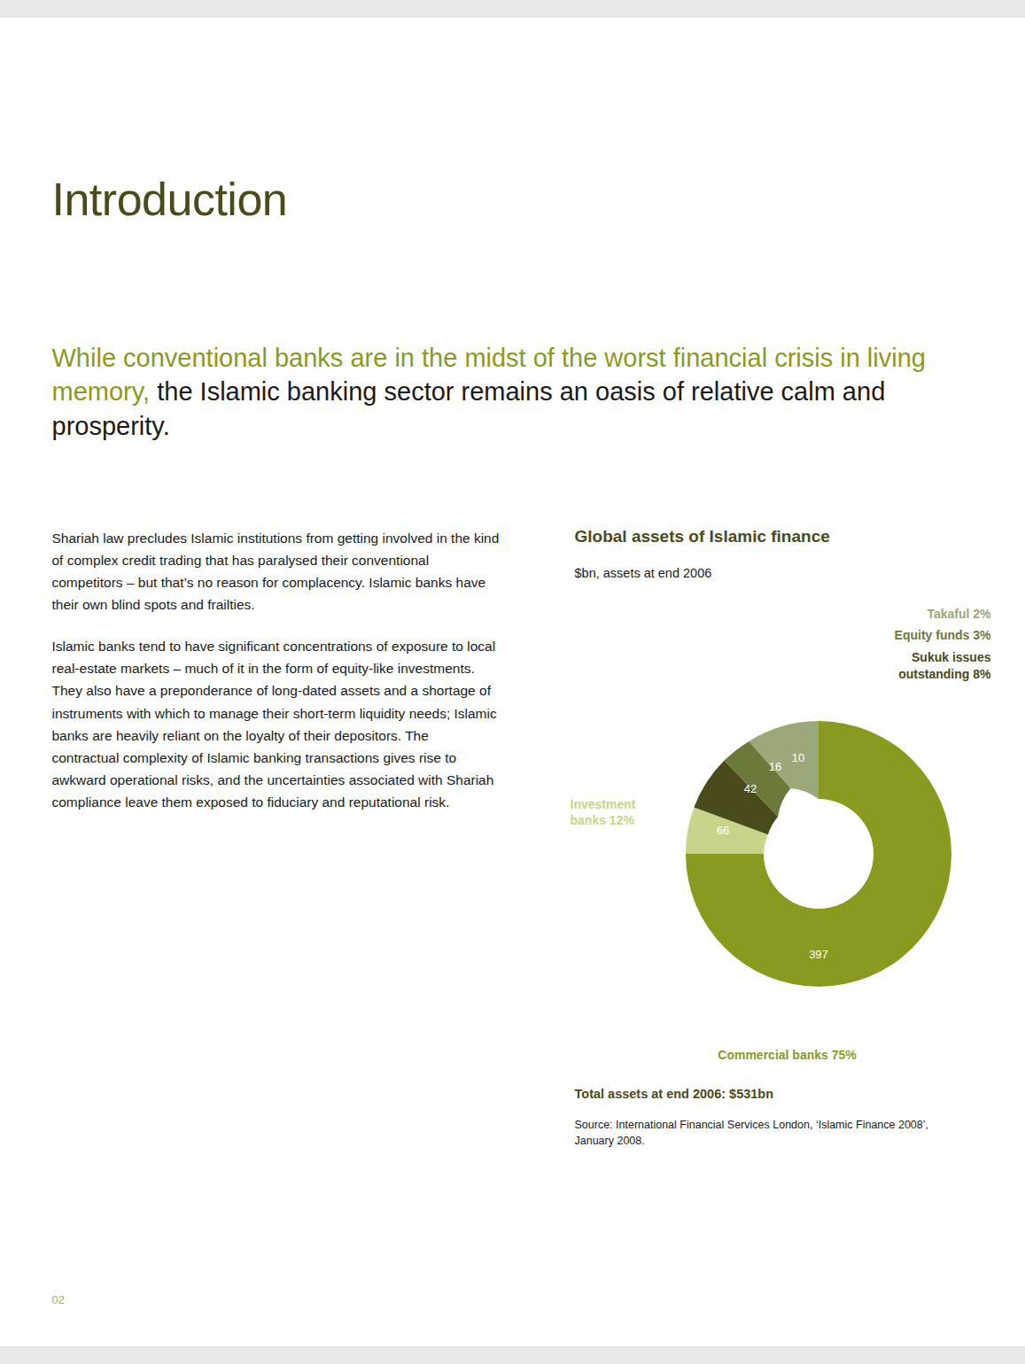Introduction
While conventional banks are in the midst of the worst financial crisis in living memory, the Islamic banking sector remains an oasis of relative calm and prosperity.
Shariah law precludes Islamic institutions from getting involved in the kind of complex credit trading that has paralysed their conventional competitors – but that’s no reason for complacency. Islamic banks have their own blind spots and frailties.
Islamic banks tend to have significant concentrations of exposure to local real-estate markets – much of it in the form of equity-like investments. They also have a preponderance of long-dated assets and a shortage of instruments with which to manage their short-term liquidity needs; Islamic banks are heavily reliant on the loyalty of their depositors. The contractual complexity of Islamic banking transactions gives rise to awkward operational risks, and the uncertainties associated with Shariah compliance leave them exposed to fiduciary and reputational risk.
Global assets of Islamic finance
$bn, assets at end 2006
Takaful 2%
Equity funds 3%
Sukuk issues
outstanding 8%
Investment
banks 12%
Commercial banks 75%
397 66 42 16 10
Total assets at end 2006: $531bn
Source: International Financial Services London, ‘Islamic Finance 2008’,
January 2008.
02